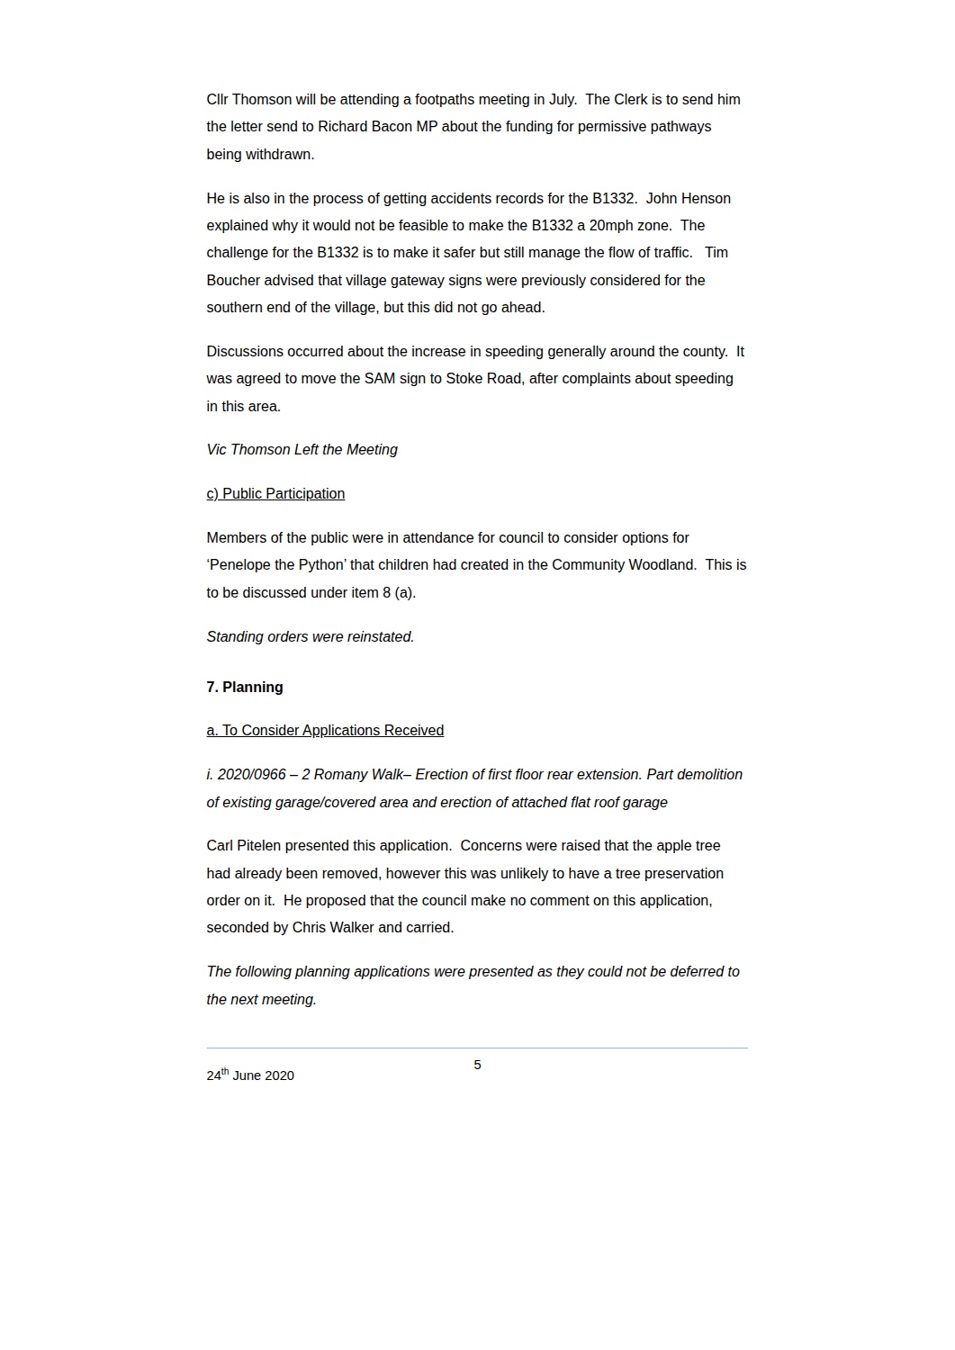Cllr Thomson will be attending a footpaths meeting in July. The Clerk is to send him the letter send to Richard Bacon MP about the funding for permissive pathways being withdrawn.
He is also in the process of getting accidents records for the B1332. John Henson explained why it would not be feasible to make the B1332 a 20mph zone. The challenge for the B1332 is to make it safer but still manage the flow of traffic. Tim Boucher advised that village gateway signs were previously considered for the southern end of the village, but this did not go ahead.
Discussions occurred about the increase in speeding generally around the county. It was agreed to move the SAM sign to Stoke Road, after complaints about speeding in this area.
Vic Thomson Left the Meeting
c) Public Participation
Members of the public were in attendance for council to consider options for ‘Penelope the Python’ that children had created in the Community Woodland. This is to be discussed under item 8 (a).
Standing orders were reinstated.
7. Planning
a. To Consider Applications Received
i. 2020/0966 – 2 Romany Walk– Erection of first floor rear extension. Part demolition of existing garage/covered area and erection of attached flat roof garage
Carl Pitelen presented this application. Concerns were raised that the apple tree had already been removed, however this was unlikely to have a tree preservation order on it. He proposed that the council make no comment on this application, seconded by Chris Walker and carried.
The following planning applications were presented as they could not be deferred to the next meeting.
5 24th June 2020